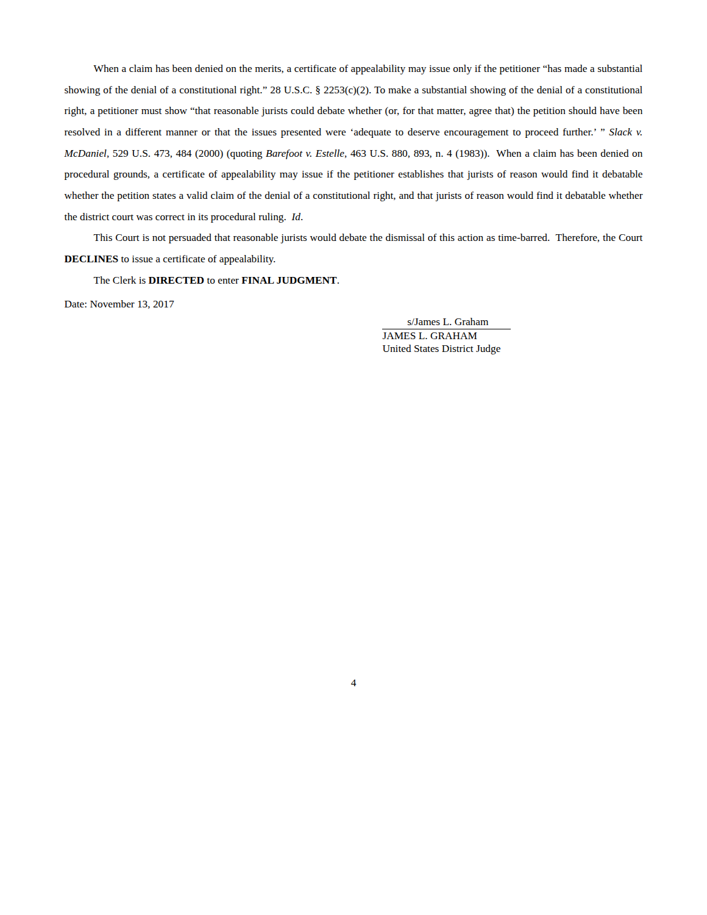When a claim has been denied on the merits, a certificate of appealability may issue only if the petitioner “has made a substantial showing of the denial of a constitutional right.” 28 U.S.C. § 2253(c)(2). To make a substantial showing of the denial of a constitutional right, a petitioner must show “that reasonable jurists could debate whether (or, for that matter, agree that) the petition should have been resolved in a different manner or that the issues presented were ‘adequate to deserve encouragement to proceed further.’ ” Slack v. McDaniel, 529 U.S. 473, 484 (2000) (quoting Barefoot v. Estelle, 463 U.S. 880, 893, n. 4 (1983)). When a claim has been denied on procedural grounds, a certificate of appealability may issue if the petitioner establishes that jurists of reason would find it debatable whether the petition states a valid claim of the denial of a constitutional right, and that jurists of reason would find it debatable whether the district court was correct in its procedural ruling. Id.
This Court is not persuaded that reasonable jurists would debate the dismissal of this action as time-barred. Therefore, the Court DECLINES to issue a certificate of appealability.
The Clerk is DIRECTED to enter FINAL JUDGMENT.
Date: November 13, 2017
s/James L. Graham
JAMES L. GRAHAM
United States District Judge
4